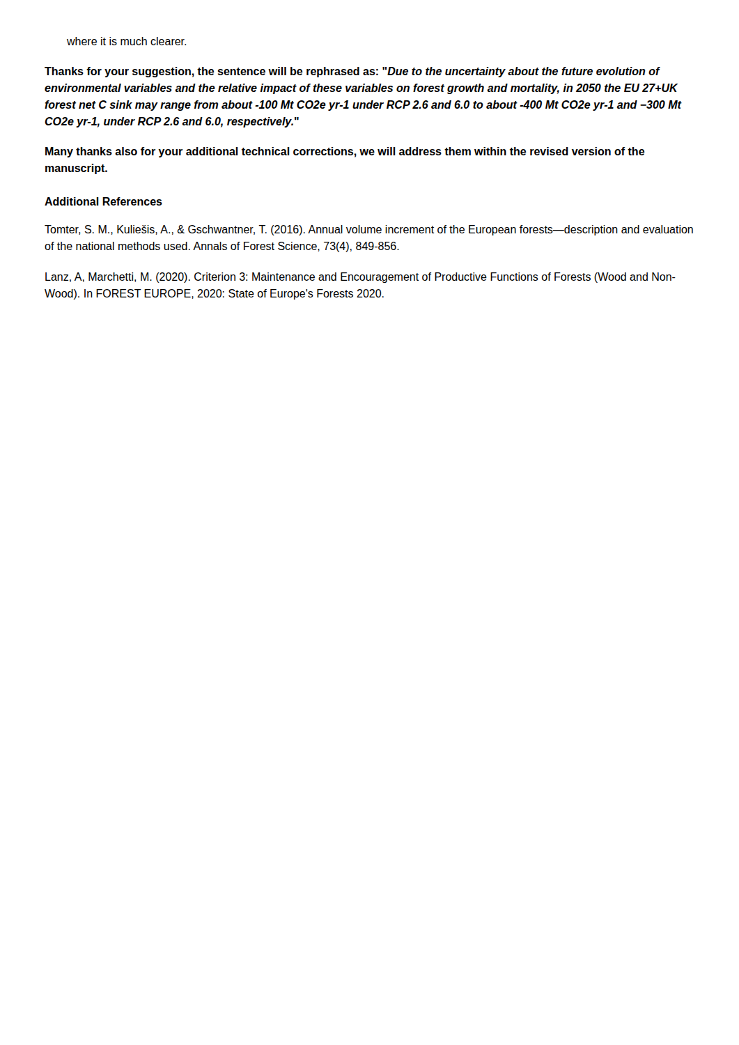where it is much clearer.
Thanks for your suggestion, the sentence will be rephrased as: "Due to the uncertainty about the future evolution of environmental variables and the relative impact of these variables on forest growth and mortality, in 2050 the EU 27+UK forest net C sink may range from about -100 Mt CO2e yr-1 under RCP 2.6 and 6.0 to about -400 Mt CO2e yr-1 and −300 Mt CO2e yr-1, under RCP 2.6 and 6.0, respectively."
Many thanks also for your additional technical corrections, we will address them within the revised version of the manuscript.
Additional References
Tomter, S. M., Kuliešis, A., & Gschwantner, T. (2016). Annual volume increment of the European forests—description and evaluation of the national methods used. Annals of Forest Science, 73(4), 849-856.
Lanz, A, Marchetti, M. (2020). Criterion 3: Maintenance and Encouragement of Productive Functions of Forests (Wood and Non-Wood). In FOREST EUROPE, 2020: State of Europe's Forests 2020.